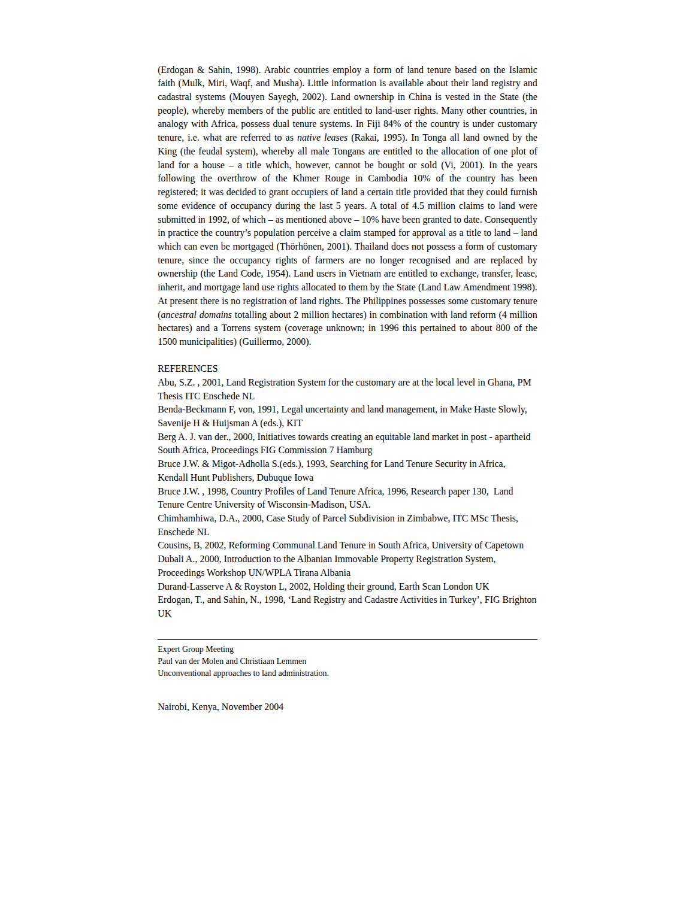(Erdogan & Sahin, 1998). Arabic countries employ a form of land tenure based on the Islamic faith (Mulk, Miri, Waqf, and Musha). Little information is available about their land registry and cadastral systems (Mouyen Sayegh, 2002). Land ownership in China is vested in the State (the people), whereby members of the public are entitled to land-user rights. Many other countries, in analogy with Africa, possess dual tenure systems. In Fiji 84% of the country is under customary tenure, i.e. what are referred to as native leases (Rakai, 1995). In Tonga all land owned by the King (the feudal system), whereby all male Tongans are entitled to the allocation of one plot of land for a house – a title which, however, cannot be bought or sold (Vi, 2001). In the years following the overthrow of the Khmer Rouge in Cambodia 10% of the country has been registered; it was decided to grant occupiers of land a certain title provided that they could furnish some evidence of occupancy during the last 5 years. A total of 4.5 million claims to land were submitted in 1992, of which – as mentioned above – 10% have been granted to date. Consequently in practice the country’s population perceive a claim stamped for approval as a title to land – land which can even be mortgaged (Thörhönen, 2001). Thailand does not possess a form of customary tenure, since the occupancy rights of farmers are no longer recognised and are replaced by ownership (the Land Code, 1954). Land users in Vietnam are entitled to exchange, transfer, lease, inherit, and mortgage land use rights allocated to them by the State (Land Law Amendment 1998). At present there is no registration of land rights. The Philippines possesses some customary tenure (ancestral domains totalling about 2 million hectares) in combination with land reform (4 million hectares) and a Torrens system (coverage unknown; in 1996 this pertained to about 800 of the 1500 municipalities) (Guillermo, 2000).
REFERENCES
Abu, S.Z. , 2001, Land Registration System for the customary are at the local level in Ghana, PM Thesis ITC Enschede NL
Benda-Beckmann F, von, 1991, Legal uncertainty and land management, in Make Haste Slowly, Savenije H & Huijsman A (eds.), KIT
Berg A. J. van der., 2000, Initiatives towards creating an equitable land market in post - apartheid South Africa, Proceedings FIG Commission 7 Hamburg
Bruce J.W. & Migot-Adholla S.(eds.), 1993, Searching for Land Tenure Security in Africa, Kendall Hunt Publishers, Dubuque Iowa
Bruce J.W. , 1998, Country Profiles of Land Tenure Africa, 1996, Research paper 130, Land Tenure Centre University of Wisconsin-Madison, USA.
Chimhamhiwa, D.A., 2000, Case Study of Parcel Subdivision in Zimbabwe, ITC MSc Thesis, Enschede NL
Cousins, B, 2002, Reforming Communal Land Tenure in South Africa, University of Capetown
Dubali A., 2000, Introduction to the Albanian Immovable Property Registration System, Proceedings Workshop UN/WPLA Tirana Albania
Durand-Lasserve A & Royston L, 2002, Holding their ground, Earth Scan London UK
Erdogan, T., and Sahin, N., 1998, ‘Land Registry and Cadastre Activities in Turkey’, FIG Brighton UK
Expert Group Meeting
Paul van der Molen and Christiaan Lemmen
Unconventional approaches to land administration.
Nairobi, Kenya, November 2004